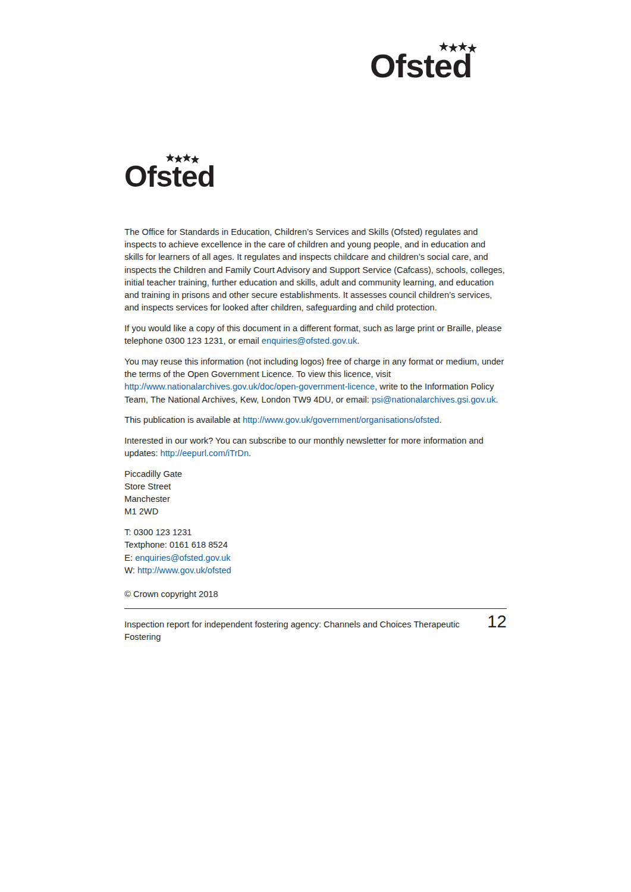Ofsted
Ofsted
The Office for Standards in Education, Children’s Services and Skills (Ofsted) regulates and inspects to achieve excellence in the care of children and young people, and in education and skills for learners of all ages. It regulates and inspects childcare and children’s social care, and inspects the Children and Family Court Advisory and Support Service (Cafcass), schools, colleges, initial teacher training, further education and skills, adult and community learning, and education and training in prisons and other secure establishments. It assesses council children’s services, and inspects services for looked after children, safeguarding and child protection.
If you would like a copy of this document in a different format, such as large print or Braille, please telephone 0300 123 1231, or email enquiries@ofsted.gov.uk.
You may reuse this information (not including logos) free of charge in any format or medium, under the terms of the Open Government Licence. To view this licence, visit http://www.nationalarchives.gov.uk/doc/open-government-licence, write to the Information Policy Team, The National Archives, Kew, London TW9 4DU, or email: psi@nationalarchives.gsi.gov.uk.
This publication is available at http://www.gov.uk/government/organisations/ofsted.
Interested in our work? You can subscribe to our monthly newsletter for more information and updates: http://eepurl.com/iTrDn.
Piccadilly Gate
Store Street
Manchester
M1 2WD
T: 0300 123 1231
Textphone: 0161 618 8524
E: enquiries@ofsted.gov.uk
W: http://www.gov.uk/ofsted
© Crown copyright 2018
Inspection report for independent fostering agency: Channels and Choices Therapeutic Fostering 12